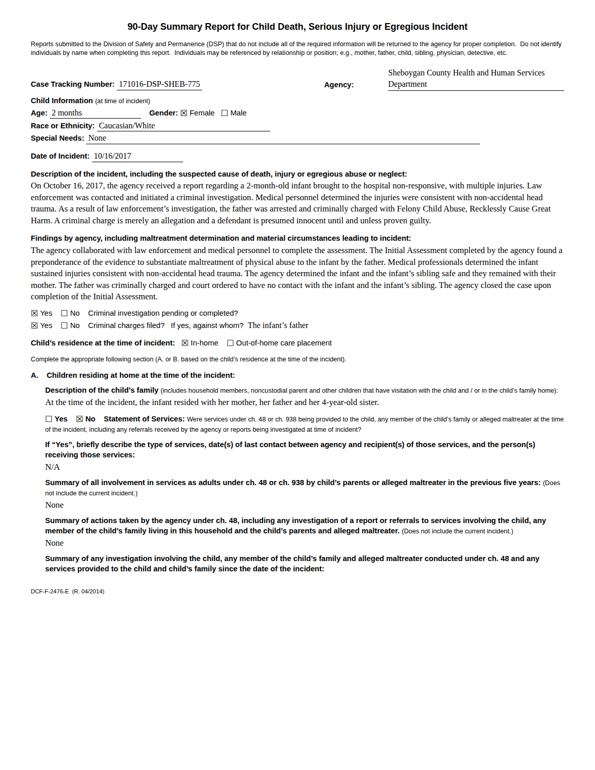90-Day Summary Report for Child Death, Serious Injury or Egregious Incident
Reports submitted to the Division of Safety and Permanence (DSP) that do not include all of the required information will be returned to the agency for proper completion. Do not identify individuals by name when completing this report. Individuals may be referenced by relationship or position; e.g., mother, father, child, sibling, physician, detective, etc.
| Case Tracking Number: 171016-DSP-SHEB-775 | Agency: | Sheboygan County Health and Human Services Department |
Child Information (at time of incident)
Age: 2 months Gender: ☒ Female ☐ Male
Race or Ethnicity: Caucasian/White
Special Needs: None
Date of Incident: 10/16/2017
Description of the incident, including the suspected cause of death, injury or egregious abuse or neglect:
On October 16, 2017, the agency received a report regarding a 2-month-old infant brought to the hospital non-responsive, with multiple injuries. Law enforcement was contacted and initiated a criminal investigation. Medical personnel determined the injuries were consistent with non-accidental head trauma. As a result of law enforcement’s investigation, the father was arrested and criminally charged with Felony Child Abuse, Recklessly Cause Great Harm. A criminal charge is merely an allegation and a defendant is presumed innocent until and unless proven guilty.
Findings by agency, including maltreatment determination and material circumstances leading to incident:
The agency collaborated with law enforcement and medical personnel to complete the assessment. The Initial Assessment completed by the agency found a preponderance of the evidence to substantiate maltreatment of physical abuse to the infant by the father. Medical professionals determined the infant sustained injuries consistent with non-accidental head trauma. The agency determined the infant and the infant’s sibling safe and they remained with their mother. The father was criminally charged and court ordered to have no contact with the infant and the infant’s sibling. The agency closed the case upon completion of the Initial Assessment.
☒ Yes ☐ No Criminal investigation pending or completed?
☒ Yes ☐ No Criminal charges filed? If yes, against whom? The infant’s father
Child’s residence at the time of incident: ☒ In-home ☐ Out-of-home care placement
Complete the appropriate following section (A. or B. based on the child’s residence at the time of the incident).
A. Children residing at home at the time of the incident:
Description of the child’s family (includes household members, noncustodial parent and other children that have visitation with the child and / or in the child’s family home):
At the time of the incident, the infant resided with her mother, her father and her 4-year-old sister.
☐ Yes ☒ No Statement of Services: Were services under ch. 48 or ch. 938 being provided to the child, any member of the child’s family or alleged maltreater at the time of the incident, including any referrals received by the agency or reports being investigated at time of incident?
If “Yes”, briefly describe the type of services, date(s) of last contact between agency and recipient(s) of those services, and the person(s) receiving those services:
N/A
Summary of all involvement in services as adults under ch. 48 or ch. 938 by child’s parents or alleged maltreater in the previous five years: (Does not include the current incident.)
None
Summary of actions taken by the agency under ch. 48, including any investigation of a report or referrals to services involving the child, any member of the child’s family living in this household and the child’s parents and alleged maltreater. (Does not include the current incident.)
None
Summary of any investigation involving the child, any member of the child’s family and alleged maltreater conducted under ch. 48 and any services provided to the child and child’s family since the date of the incident:
DCF-F-2476-E (R. 04/2014)